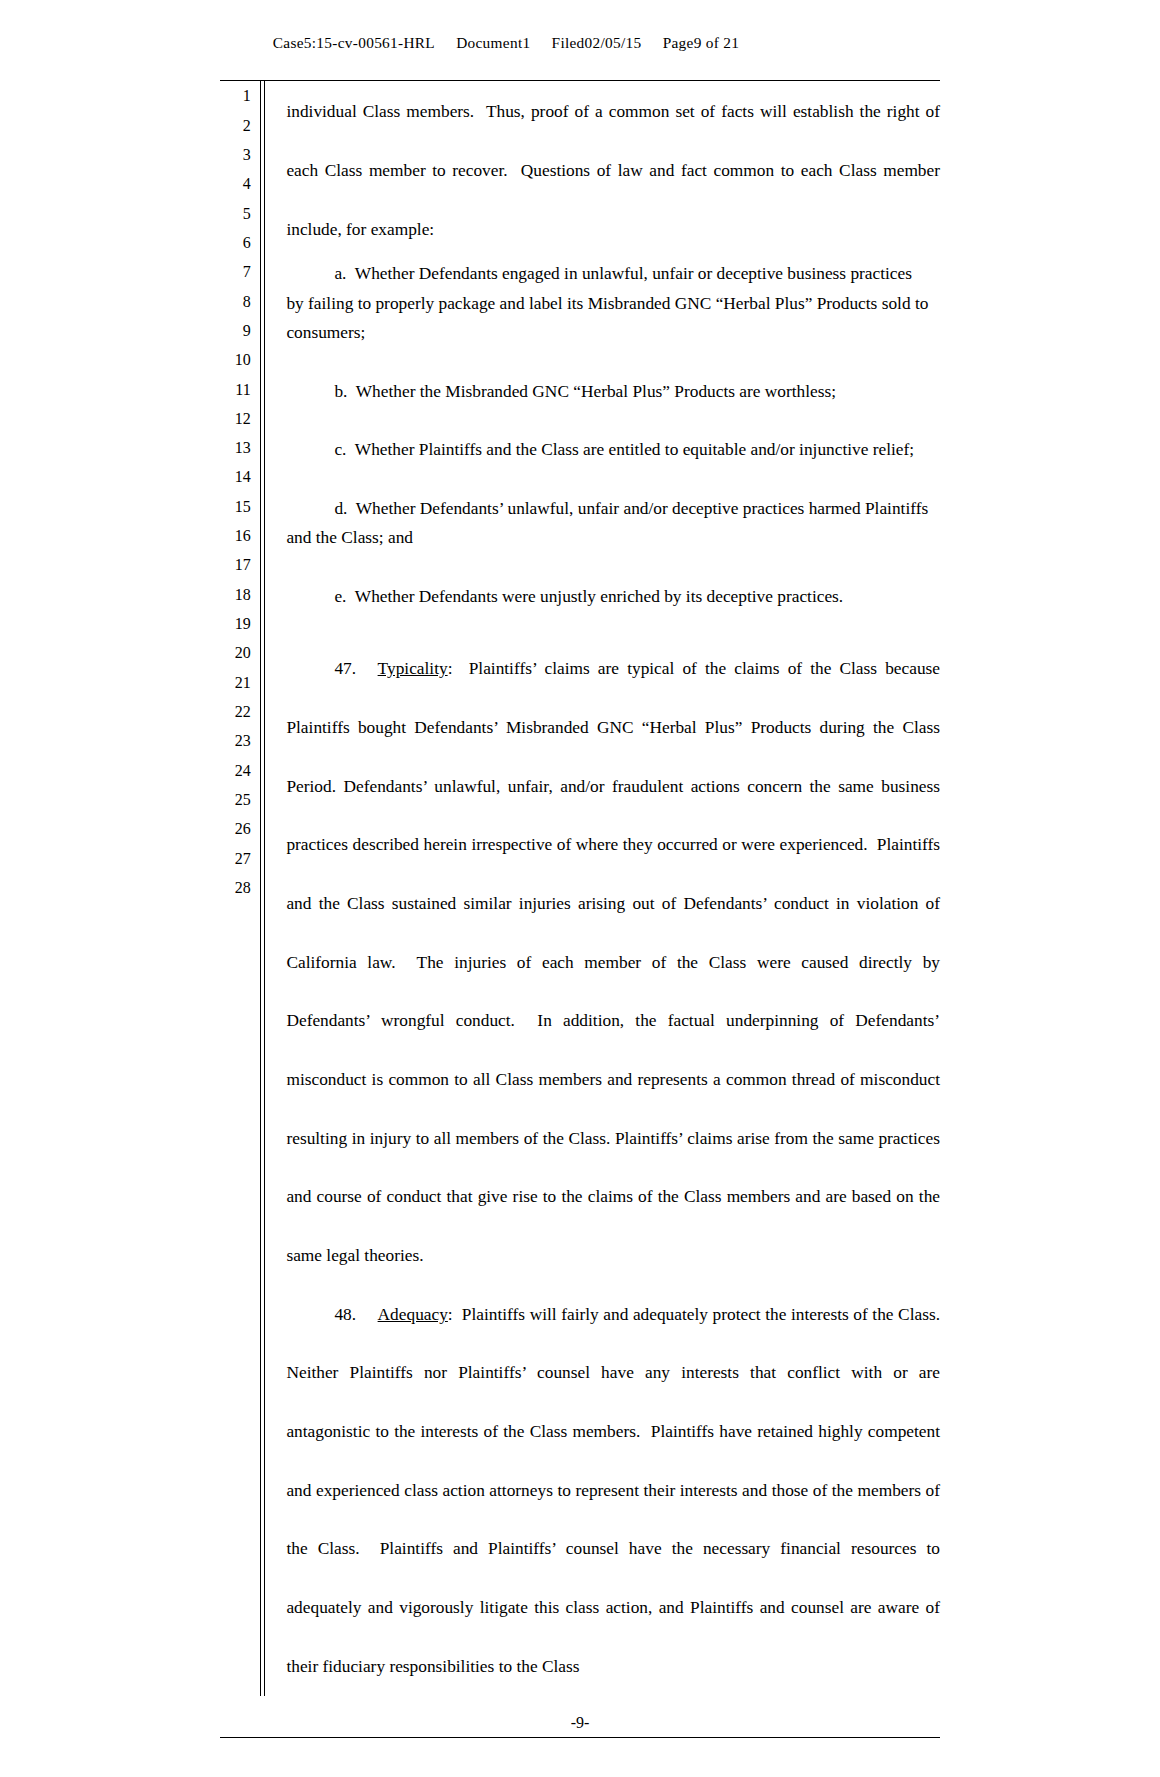Case5:15-cv-00561-HRL Document1 Filed02/05/15 Page9 of 21
1
2
3
4
5
6
7
8
9
10
11
12
13
14
15
16
17
18
19
20
21
22
23
24
25
26
27
28
individual Class members. Thus, proof of a common set of facts will establish the right of each Class member to recover. Questions of law and fact common to each Class member include, for example:
a. Whether Defendants engaged in unlawful, unfair or deceptive business practices by failing to properly package and label its Misbranded GNC “Herbal Plus” Products sold to consumers;
b. Whether the Misbranded GNC “Herbal Plus” Products are worthless;
c. Whether Plaintiffs and the Class are entitled to equitable and/or injunctive relief;
d. Whether Defendants’ unlawful, unfair and/or deceptive practices harmed Plaintiffs and the Class; and
e. Whether Defendants were unjustly enriched by its deceptive practices.
47. Typicality: Plaintiffs’ claims are typical of the claims of the Class because Plaintiffs bought Defendants’ Misbranded GNC “Herbal Plus” Products during the Class Period. Defendants’ unlawful, unfair, and/or fraudulent actions concern the same business practices described herein irrespective of where they occurred or were experienced. Plaintiffs and the Class sustained similar injuries arising out of Defendants’ conduct in violation of California law. The injuries of each member of the Class were caused directly by Defendants’ wrongful conduct. In addition, the factual underpinning of Defendants’ misconduct is common to all Class members and represents a common thread of misconduct resulting in injury to all members of the Class. Plaintiffs’ claims arise from the same practices and course of conduct that give rise to the claims of the Class members and are based on the same legal theories.
48. Adequacy: Plaintiffs will fairly and adequately protect the interests of the Class. Neither Plaintiffs nor Plaintiffs’ counsel have any interests that conflict with or are antagonistic to the interests of the Class members. Plaintiffs have retained highly competent and experienced class action attorneys to represent their interests and those of the members of the Class. Plaintiffs and Plaintiffs’ counsel have the necessary financial resources to adequately and vigorously litigate this class action, and Plaintiffs and counsel are aware of their fiduciary responsibilities to the Class
-9-